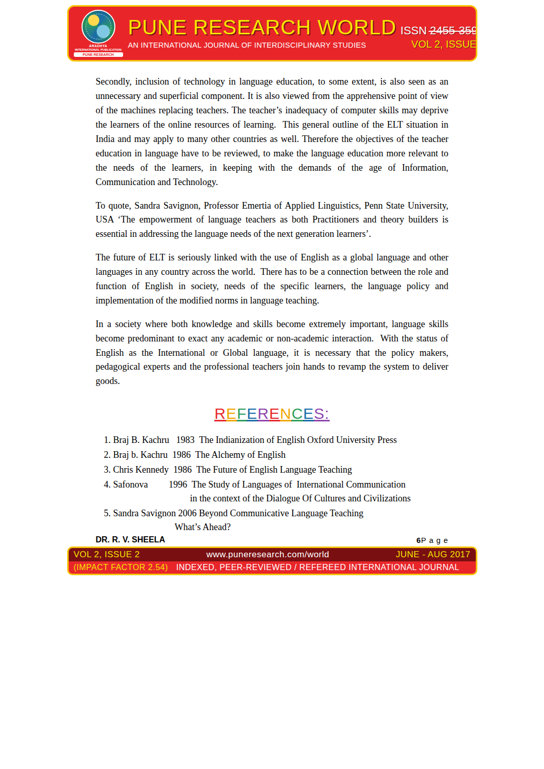ARADHYA
INTERNATIONAL PUBLICATION
PUNE RESEARCH
PUNE RESEARCH WORLD
ISSN 2455-359X
AN INTERNATIONAL JOURNAL OF INTERDISCIPLINARY STUDIES
VOL 2, ISSUE 2
Secondly, inclusion of technology in language education, to some extent, is also seen as an unnecessary and superficial component. It is also viewed from the apprehensive point of view of the machines replacing teachers. The teacher’s inadequacy of computer skills may deprive the learners of the online resources of learning. This general outline of the ELT situation in India and may apply to many other countries as well. Therefore the objectives of the teacher education in language have to be reviewed, to make the language education more relevant to the needs of the learners, in keeping with the demands of the age of Information, Communication and Technology.
To quote, Sandra Savignon, Professor Emertia of Applied Linguistics, Penn State University, USA ‘The empowerment of language teachers as both Practitioners and theory builders is essential in addressing the language needs of the next generation learners’.
The future of ELT is seriously linked with the use of English as a global language and other languages in any country across the world. There has to be a connection between the role and function of English in society, needs of the specific learners, the language policy and implementation of the modified norms in language teaching.
In a society where both knowledge and skills become extremely important, language skills become predominant to exact any academic or non-academic interaction. With the status of English as the International or Global language, it is necessary that the policy makers, pedagogical experts and the professional teachers join hands to revamp the system to deliver goods.
REFERENCES:
Braj B. Kachru 1983 The Indianization of English Oxford University Press
Braj b. Kachru 1986 The Alchemy of English
Chris Kennedy 1986 The Future of English Language Teaching
Safonova 1996 The Study of Languages of International Communication in the context of the Dialogue Of Cultures and Civilizations
Sandra Savignon 2006 Beyond Communicative Language Teaching What’s Ahead?
DR. R. V. SHEELA
6 P a g e
VOL 2, ISSUE 2
www.puneresearch.com/world
JUNE - AUG 2017
(IMPACT FACTOR 2.54)
INDEXED, PEER-REVIEWED / REFEREED INTERNATIONAL JOURNAL